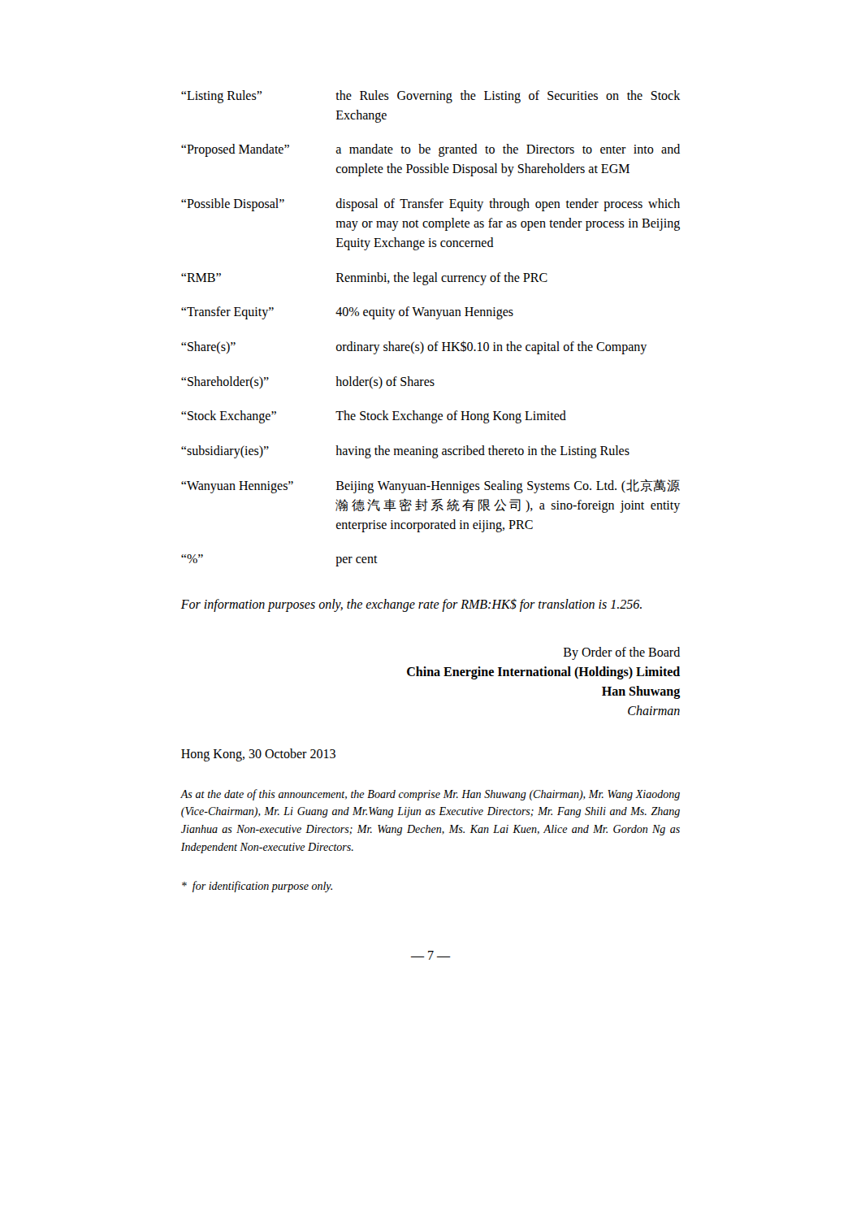| “Listing Rules” | the Rules Governing the Listing of Securities on the Stock Exchange |
| “Proposed Mandate” | a mandate to be granted to the Directors to enter into and complete the Possible Disposal by Shareholders at EGM |
| “Possible Disposal” | disposal of Transfer Equity through open tender process which may or may not complete as far as open tender process in Beijing Equity Exchange is concerned |
| “RMB” | Renminbi, the legal currency of the PRC |
| “Transfer Equity” | 40% equity of Wanyuan Henniges |
| “Share(s)” | ordinary share(s) of HK$0.10 in the capital of the Company |
| “Shareholder(s)” | holder(s) of Shares |
| “Stock Exchange” | The Stock Exchange of Hong Kong Limited |
| “subsidiary(ies)” | having the meaning ascribed thereto in the Listing Rules |
| “Wanyuan Henniges” | Beijing Wanyuan-Henniges Sealing Systems Co. Ltd. ( 北京萬源瀚德汽車密封系統有限公司 ), a sino-foreign joint entity enterprise incorporated in eijing, PRC |
| “%” | per cent |
For information purposes only, the exchange rate for RMB:HK$ for translation is 1.256.
By Order of the Board China Energine International (Holdings) Limited Han Shuwang Chairman
Hong Kong, 30 October 2013
As at the date of this announcement, the Board comprise Mr. Han Shuwang (Chairman), Mr. Wang Xiaodong (Vice-Chairman), Mr. Li Guang and Mr.Wang Lijun as Executive Directors; Mr. Fang Shili and Ms. Zhang Jianhua as Non-executive Directors; Mr. Wang Dechen, Ms. Kan Lai Kuen, Alice and Mr. Gordon Ng as Independent Non-executive Directors.
* for identification purpose only.
— 7 —